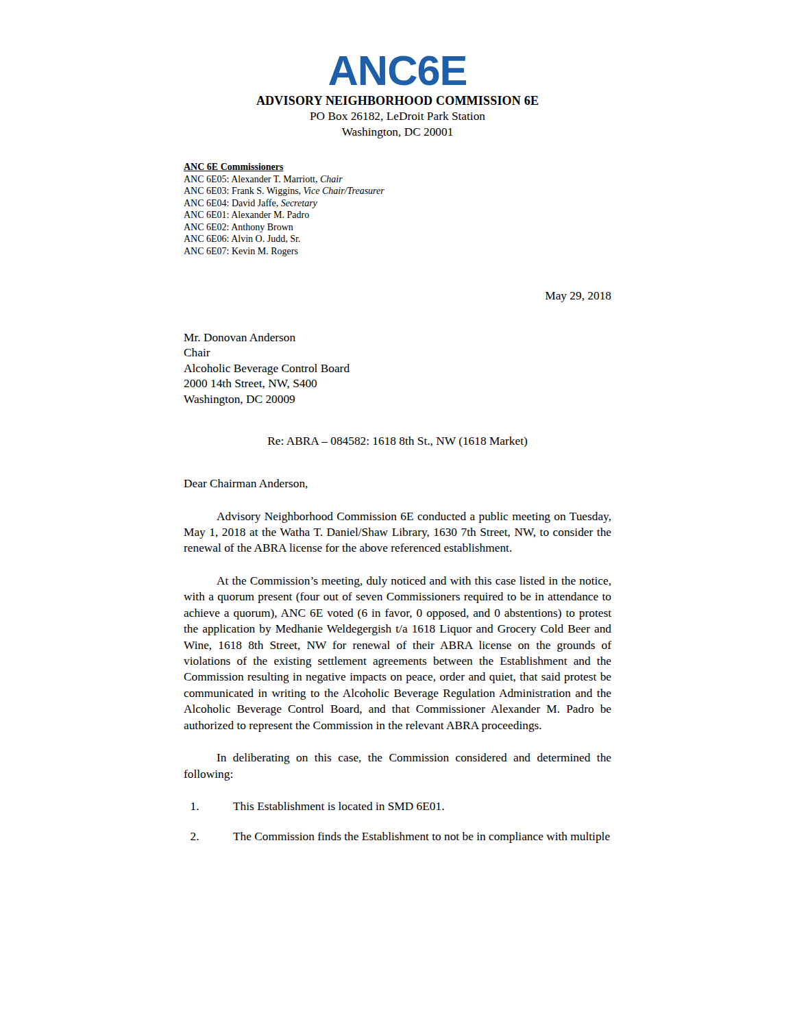ANC6 E
ADVISORY NEIGHBORHOOD COMMISSION 6E
PO Box 26182, LeDroit Park Station
Washington, DC 20001
ANC 6E Commissioners
ANC 6E05: Alexander T. Marriott, Chair
ANC 6E03: Frank S. Wiggins, Vice Chair/Treasurer
ANC 6E04: David Jaffe, Secretary
ANC 6E01: Alexander M. Padro
ANC 6E02: Anthony Brown
ANC 6E06: Alvin O. Judd, Sr.
ANC 6E07: Kevin M. Rogers
May 29, 2018
Mr. Donovan Anderson
Chair
Alcoholic Beverage Control Board
2000 14th Street, NW, S400
Washington, DC 20009
Re: ABRA – 084582: 1618 8th St., NW (1618 Market)
Dear Chairman Anderson,
Advisory Neighborhood Commission 6E conducted a public meeting on Tuesday, May 1, 2018 at the Watha T. Daniel/Shaw Library, 1630 7th Street, NW, to consider the renewal of the ABRA license for the above referenced establishment.
At the Commission’s meeting, duly noticed and with this case listed in the notice, with a quorum present (four out of seven Commissioners required to be in attendance to achieve a quorum), ANC 6E voted (6 in favor, 0 opposed, and 0 abstentions) to protest the application by Medhanie Weldegergish t/a 1618 Liquor and Grocery Cold Beer and Wine, 1618 8th Street, NW for renewal of their ABRA license on the grounds of violations of the existing settlement agreements between the Establishment and the Commission resulting in negative impacts on peace, order and quiet, that said protest be communicated in writing to the Alcoholic Beverage Regulation Administration and the Alcoholic Beverage Control Board, and that Commissioner Alexander M. Padro be authorized to represent the Commission in the relevant ABRA proceedings.
In deliberating on this case, the Commission considered and determined the following:
This Establishment is located in SMD 6E01.
The Commission finds the Establishment to not be in compliance with multiple